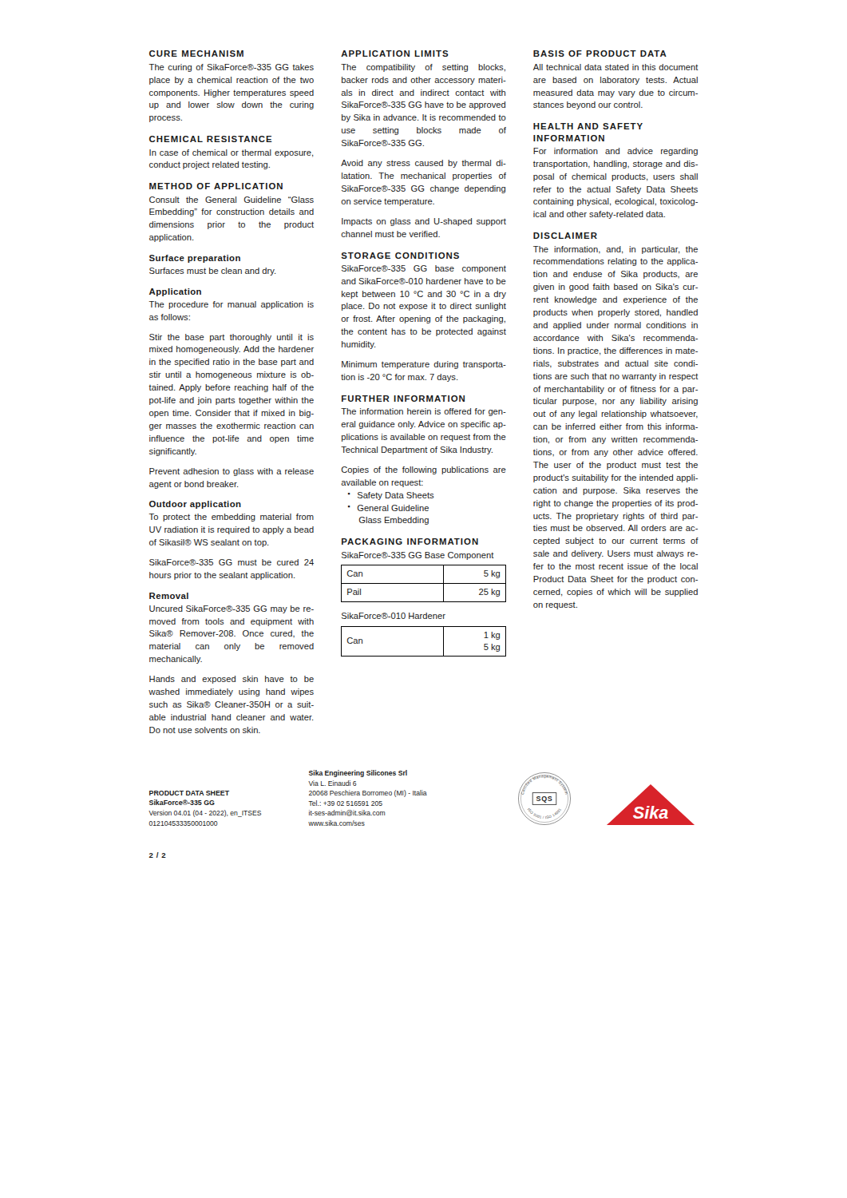Cure Mechanism
The curing of SikaForce®-335 GG takes place by a chemical reaction of the two components. Higher temperatures speed up and lower slow down the curing process.
Chemical Resistance
In case of chemical or thermal exposure, conduct project related testing.
Method of Application
Consult the General Guideline “Glass Embedding” for construction details and dimensions prior to the product application.
Surface preparation
Surfaces must be clean and dry.
Application
The procedure for manual application is as follows:
Stir the base part thoroughly until it is mixed homogeneously. Add the hardener in the specified ratio in the base part and stir until a homogeneous mixture is obtained. Apply before reaching half of the pot-life and join parts together within the open time. Consider that if mixed in bigger masses the exothermic reaction can influence the pot-life and open time significantly.
Prevent adhesion to glass with a release agent or bond breaker.
Outdoor application
To protect the embedding material from UV radiation it is required to apply a bead of Sikasil® WS sealant on top.
SikaForce®-335 GG must be cured 24 hours prior to the sealant application.
Removal
Uncured SikaForce®-335 GG may be removed from tools and equipment with Sika® Remover-208. Once cured, the material can only be removed mechanically.
Hands and exposed skin have to be washed immediately using hand wipes such as Sika® Cleaner-350H or a suitable industrial hand cleaner and water. Do not use solvents on skin.
Application limits
The compatibility of setting blocks, backer rods and other accessory materials in direct and indirect contact with SikaForce®-335 GG have to be approved by Sika in advance. It is recommended to use setting blocks made of SikaForce®-335 GG.
Avoid any stress caused by thermal dilatation. The mechanical properties of SikaForce®-335 GG change depending on service temperature.
Impacts on glass and U-shaped support channel must be verified.
Storage Conditions
SikaForce®-335 GG base component and SikaForce®-010 hardener have to be kept between 10 °C and 30 °C in a dry place. Do not expose it to direct sunlight or frost. After opening of the packaging, the content has to be protected against humidity.
Minimum temperature during transportation is -20 °C for max. 7 days.
Further Information
The information herein is offered for general guidance only. Advice on specific applications is available on request from the Technical Department of Sika Industry.
Copies of the following publications are available on request:
Safety Data Sheets
General GuidelineGlass Embedding
Packaging Information
SikaForce®-335 GG Base Component
| Can | 5 kg |
| Pail | 25 kg |
SikaForce®-010 Hardener
| Can | 1 kg 5 kg |
Basis of Product Data
All technical data stated in this document are based on laboratory tests. Actual measured data may vary due to circumstances beyond our control.
Health and Safety Information
For information and advice regarding transportation, handling, storage and disposal of chemical products, users shall refer to the actual Safety Data Sheets containing physical, ecological, toxicological and other safety-related data.
Disclaimer
The information, and, in particular, the recommendations relating to the application and enduse of Sika products, are given in good faith based on Sika's current knowledge and experience of the products when properly stored, handled and applied under normal conditions in accordance with Sika's recommendations. In practice, the differences in materials, substrates and actual site conditions are such that no warranty in respect of merchantability or of fitness for a particular purpose, nor any liability arising out of any legal relationship whatsoever, can be inferred either from this information, or from any written recommendations, or from any other advice offered. The user of the product must test the product's suitability for the intended application and purpose. Sika reserves the right to change the properties of its products. The proprietary rights of third parties must be observed. All orders are accepted subject to our current terms of sale and delivery. Users must always refer to the most recent issue of the local Product Data Sheet for the product concerned, copies of which will be supplied on request.
PRODUCT DATA SHEET
SikaForce®-335 GG
Version 04.01 (04 - 2022), en_ITSES
012104533350001000
Sika Engineering Silicones Srl
Via L. Einaudi 6
20068 Peschiera Borromeo (MI) - Italia
Tel.: +39 02 516591 205
it-ses-admin@it.sika.com
www.sika.com/ses
Certified Management System ISO 9001 / ISO 14001 SQS
Sika ®
2 / 2